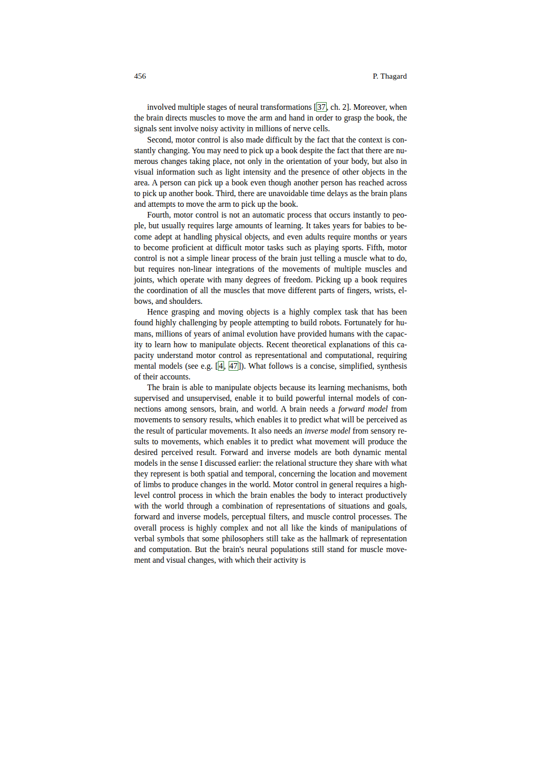456 P. Thagard
involved multiple stages of neural transformations [37, ch. 2]. Moreover, when the brain directs muscles to move the arm and hand in order to grasp the book, the signals sent involve noisy activity in millions of nerve cells.
Second, motor control is also made difficult by the fact that the context is constantly changing. You may need to pick up a book despite the fact that there are numerous changes taking place, not only in the orientation of your body, but also in visual information such as light intensity and the presence of other objects in the area. A person can pick up a book even though another person has reached across to pick up another book. Third, there are unavoidable time delays as the brain plans and attempts to move the arm to pick up the book.
Fourth, motor control is not an automatic process that occurs instantly to people, but usually requires large amounts of learning. It takes years for babies to become adept at handling physical objects, and even adults require months or years to become proficient at difficult motor tasks such as playing sports. Fifth, motor control is not a simple linear process of the brain just telling a muscle what to do, but requires non-linear integrations of the movements of multiple muscles and joints, which operate with many degrees of freedom. Picking up a book requires the coordination of all the muscles that move different parts of fingers, wrists, elbows, and shoulders.
Hence grasping and moving objects is a highly complex task that has been found highly challenging by people attempting to build robots. Fortunately for humans, millions of years of animal evolution have provided humans with the capacity to learn how to manipulate objects. Recent theoretical explanations of this capacity understand motor control as representational and computational, requiring mental models (see e.g. [4, 47]). What follows is a concise, simplified, synthesis of their accounts.
The brain is able to manipulate objects because its learning mechanisms, both supervised and unsupervised, enable it to build powerful internal models of connections among sensors, brain, and world. A brain needs a forward model from movements to sensory results, which enables it to predict what will be perceived as the result of particular movements. It also needs an inverse model from sensory results to movements, which enables it to predict what movement will produce the desired perceived result. Forward and inverse models are both dynamic mental models in the sense I discussed earlier: the relational structure they share with what they represent is both spatial and temporal, concerning the location and movement of limbs to produce changes in the world. Motor control in general requires a high-level control process in which the brain enables the body to interact productively with the world through a combination of representations of situations and goals, forward and inverse models, perceptual filters, and muscle control processes. The overall process is highly complex and not all like the kinds of manipulations of verbal symbols that some philosophers still take as the hallmark of representation and computation. But the brain's neural populations still stand for muscle movement and visual changes, with which their activity is